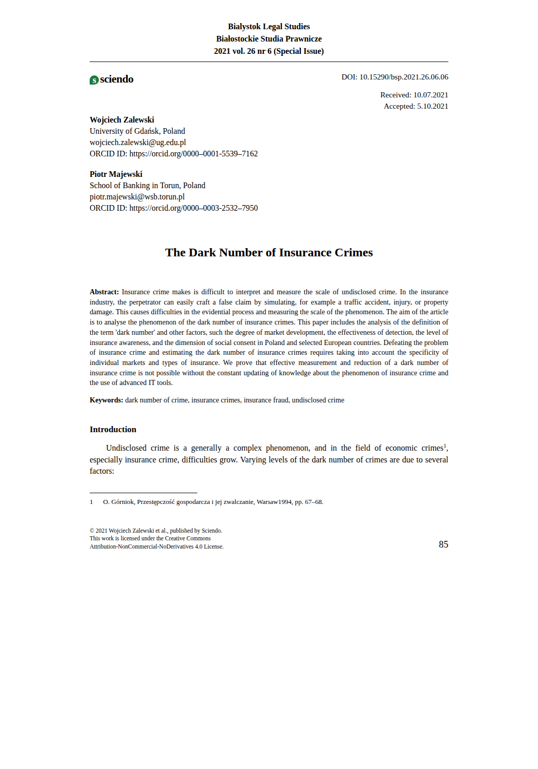Bialystok Legal Studies
Białostockie Studia Prawnicze
2021 vol. 26 nr 6 (Special Issue)
ssciendo
DOI: 10.15290/bsp.2021.26.06.06
Received: 10.07.2021
Accepted: 5.10.2021
Wojciech Zalewski
University of Gdańsk, Poland
wojciech.zalewski@ug.edu.pl
ORCID ID: https://orcid.org/0000–0001-5539–7162
Piotr Majewski
School of Banking in Torun, Poland
piotr.majewski@wsb.torun.pl
ORCID ID: https://orcid.org/0000–0003-2532–7950
The Dark Number of Insurance Crimes
Abstract: Insurance crime makes is difficult to interpret and measure the scale of undisclosed crime. In the insurance industry, the perpetrator can easily craft a false claim by simulating, for example a traffic accident, injury, or property damage. This causes difficulties in the evidential process and measuring the scale of the phenomenon. The aim of the article is to analyse the phenomenon of the dark number of insurance crimes. This paper includes the analysis of the definition of the term 'dark number' and other factors, such the degree of market development, the effectiveness of detection, the level of insurance awareness, and the dimension of social consent in Poland and selected European countries. Defeating the problem of insurance crime and estimating the dark number of insurance crimes requires taking into account the specificity of individual markets and types of insurance. We prove that effective measurement and reduction of a dark number of insurance crime is not possible without the constant updating of knowledge about the phenomenon of insurance crime and the use of advanced IT tools.
Keywords: dark number of crime, insurance crimes, insurance fraud, undisclosed crime
Introduction
Undisclosed crime is a generally a complex phenomenon, and in the field of economic crimes1, especially insurance crime, difficulties grow. Varying levels of the dark number of crimes are due to several factors:
1 O. Górniok, Przestępczość gospodarcza i jej zwalczanie, Warsaw1994, pp. 67–68.
© 2021 Wojciech Zalewski et al., published by Sciendo.
This work is licensed under the Creative Commons
Attribution-NonCommercial-NoDerivatives 4.0 License.
85